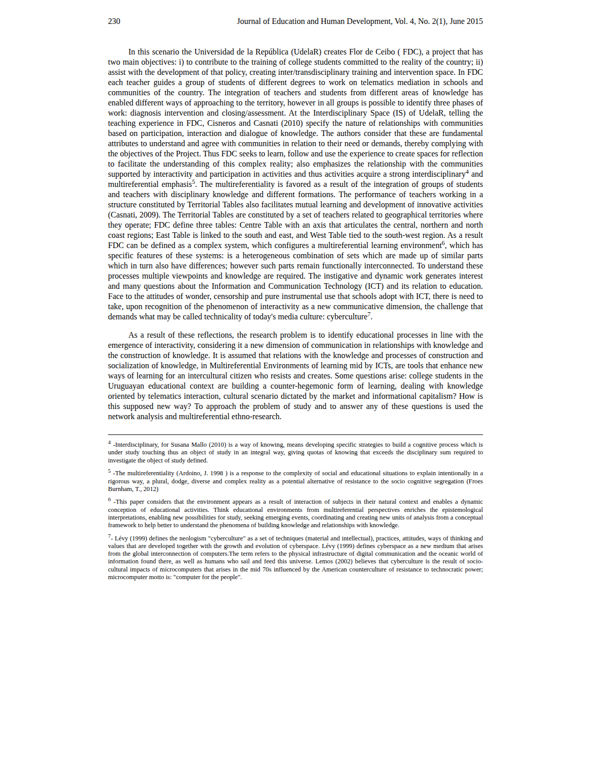230 Journal of Education and Human Development, Vol. 4, No. 2(1), June 2015
In this scenario the Universidad de la República (UdelaR) creates Flor de Ceibo ( FDC), a project that has two main objectives: i) to contribute to the training of college students committed to the reality of the country; ii) assist with the development of that policy, creating inter/transdisciplinary training and intervention space. In FDC each teacher guides a group of students of different degrees to work on telematics mediation in schools and communities of the country. The integration of teachers and students from different areas of knowledge has enabled different ways of approaching to the territory, however in all groups is possible to identify three phases of work: diagnosis intervention and closing/assessment. At the Interdisciplinary Space (IS) of UdelaR, telling the teaching experience in FDC, Cisneros and Casnati (2010) specify the nature of relationships with communities based on participation, interaction and dialogue of knowledge. The authors consider that these are fundamental attributes to understand and agree with communities in relation to their need or demands, thereby complying with the objectives of the Project. Thus FDC seeks to learn, follow and use the experience to create spaces for reflection to facilitate the understanding of this complex reality; also emphasizes the relationship with the communities supported by interactivity and participation in activities and thus activities acquire a strong interdisciplinary4 and multireferential emphasis5. The multireferentiality is favored as a result of the integration of groups of students and teachers with disciplinary knowledge and different formations. The performance of teachers working in a structure constituted by Territorial Tables also facilitates mutual learning and development of innovative activities (Casnati, 2009). The Territorial Tables are constituted by a set of teachers related to geographical territories where they operate; FDC define three tables: Centre Table with an axis that articulates the central, northern and north coast regions; East Table is linked to the south and east, and West Table tied to the south-west region. As a result FDC can be defined as a complex system, which configures a multireferential learning environment6, which has specific features of these systems: is a heterogeneous combination of sets which are made up of similar parts which in turn also have differences; however such parts remain functionally interconnected. To understand these processes multiple viewpoints and knowledge are required. The instigative and dynamic work generates interest and many questions about the Information and Communication Technology (ICT) and its relation to education. Face to the attitudes of wonder, censorship and pure instrumental use that schools adopt with ICT, there is need to take, upon recognition of the phenomenon of interactivity as a new communicative dimension, the challenge that demands what may be called technicality of today's media culture: cyberculture7.
As a result of these reflections, the research problem is to identify educational processes in line with the emergence of interactivity, considering it a new dimension of communication in relationships with knowledge and the construction of knowledge. It is assumed that relations with the knowledge and processes of construction and socialization of knowledge, in Multireferential Environments of learning mid by ICTs, are tools that enhance new ways of learning for an intercultural citizen who resists and creates. Some questions arise: college students in the Uruguayan educational context are building a counter-hegemonic form of learning, dealing with knowledge oriented by telematics interaction, cultural scenario dictated by the market and informational capitalism? How is this supposed new way? To approach the problem of study and to answer any of these questions is used the network analysis and multireferential ethno-research.
4 -Interdisciplinary, for Susana Mallo (2010) is a way of knowing, means developing specific strategies to build a cognitive process which is under study touching thus an object of study in an integral way, giving quotas of knowing that exceeds the disciplinary sum required to investigate the object of study defined.
5 -The multireferentiality (Ardoino, J. 1998 ) is a response to the complexity of social and educational situations to explain intentionally in a rigorous way, a plural, dodge, diverse and complex reality as a potential alternative of resistance to the socio cognitive segregation (Froes Burnham, T., 2012)
6 -This paper considers that the environment appears as a result of interaction of subjects in their natural context and enables a dynamic conception of educational activities. Think educational environments from multireferential perspectives enriches the epistemological interpretations, enabling new possibilities for study, seeking emerging events, coordinating and creating new units of analysis from a conceptual framework to help better to understand the phenomena of building knowledge and relationships with knowledge.
7- Lévy (1999) defines the neologism "cyberculture" as a set of techniques (material and intellectual), practices, attitudes, ways of thinking and values that are developed together with the growth and evolution of cyberspace. Lévy (1999) defines cyberspace as a new medium that arises from the global interconnection of computers.The term refers to the physical infrastructure of digital communication and the oceanic world of information found there, as well as humans who sail and feed this universe. Lemos (2002) believes that cyberculture is the result of socio-cultural impacts of microcomputers that arises in the mid 70s influenced by the American counterculture of resistance to technocratic power; microcomputer motto is: "computer for the people".